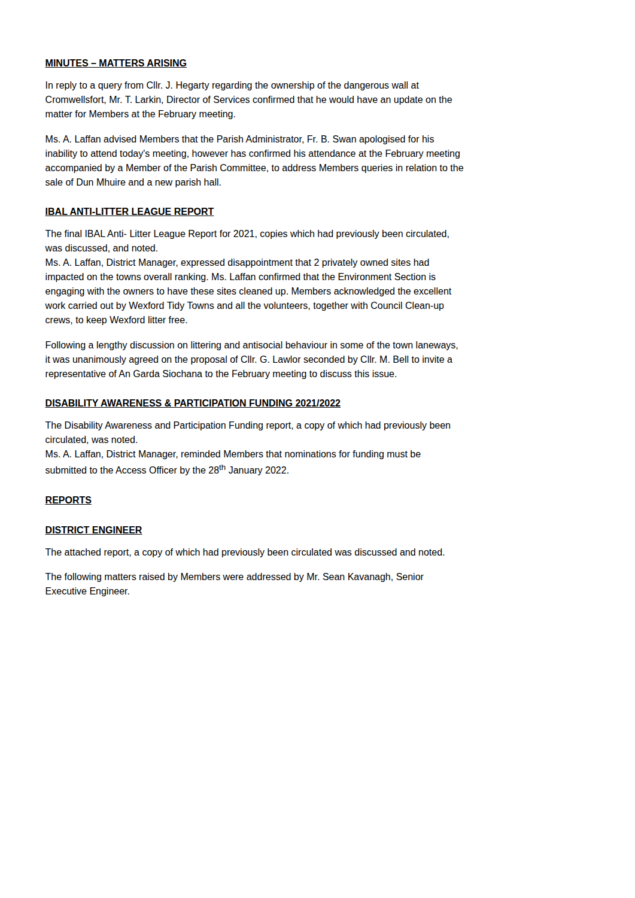MINUTES – MATTERS ARISING
In reply to a query from Cllr. J. Hegarty regarding the ownership of the dangerous wall at Cromwellsfort, Mr. T. Larkin, Director of Services confirmed that he would have an update on the matter for Members at the February meeting.
Ms. A. Laffan advised Members that the Parish Administrator, Fr. B. Swan apologised for his inability to attend today's meeting, however has confirmed his attendance at the February meeting accompanied by a Member of the Parish Committee, to address Members queries in relation to the sale of Dun Mhuire and a new parish hall.
IBAL ANTI-LITTER LEAGUE REPORT
The final IBAL Anti- Litter League Report for 2021, copies which had previously been circulated, was discussed, and noted.
Ms. A. Laffan, District Manager, expressed disappointment that 2 privately owned sites had impacted on the towns overall ranking. Ms. Laffan confirmed that the Environment Section is engaging with the owners to have these sites cleaned up. Members acknowledged the excellent work carried out by Wexford Tidy Towns and all the volunteers, together with Council Clean-up crews, to keep Wexford litter free.
Following a lengthy discussion on littering and antisocial behaviour in some of the town laneways, it was unanimously agreed on the proposal of Cllr. G. Lawlor seconded by Cllr. M. Bell to invite a representative of An Garda Siochana to the February meeting to discuss this issue.
DISABILITY AWARENESS & PARTICIPATION FUNDING 2021/2022
The Disability Awareness and Participation Funding report, a copy of which had previously been circulated, was noted.
Ms. A. Laffan, District Manager, reminded Members that nominations for funding must be submitted to the Access Officer by the 28th January 2022.
REPORTS
DISTRICT ENGINEER
The attached report, a copy of which had previously been circulated was discussed and noted.
The following matters raised by Members were addressed by Mr. Sean Kavanagh, Senior Executive Engineer.